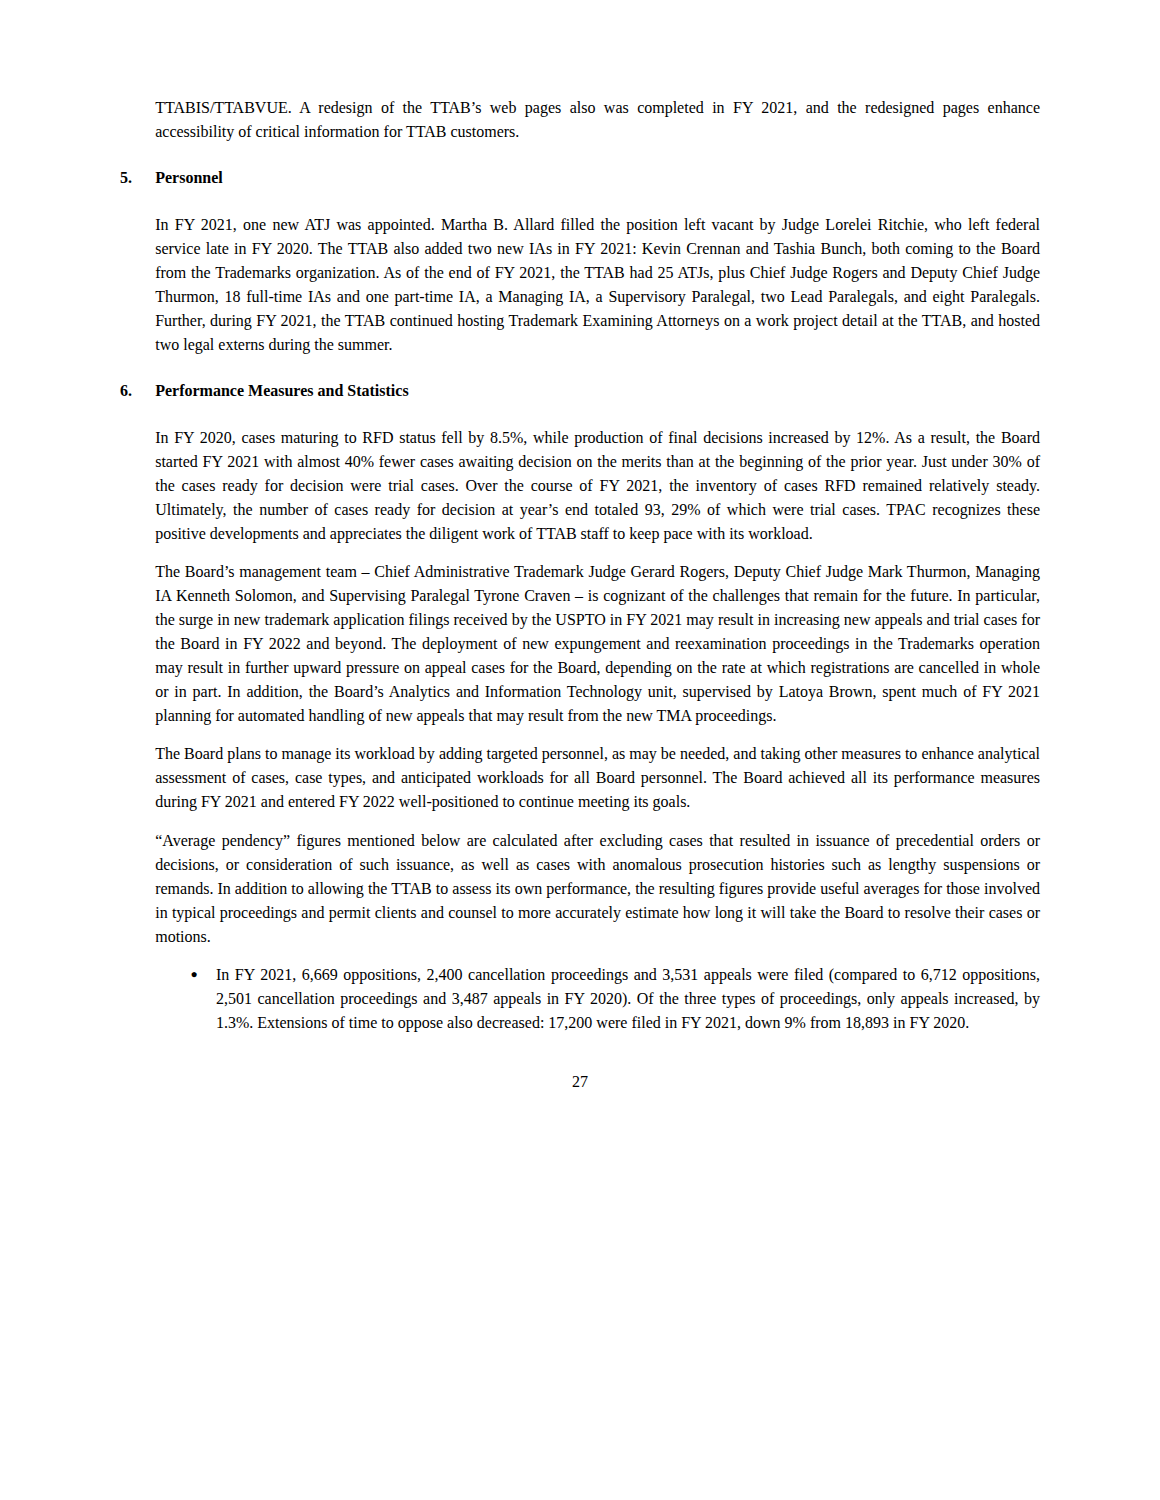TTABIS/TTABVUE. A redesign of the TTAB’s web pages also was completed in FY 2021, and the redesigned pages enhance accessibility of critical information for TTAB customers.
5.
Personnel
In FY 2021, one new ATJ was appointed. Martha B. Allard filled the position left vacant by Judge Lorelei Ritchie, who left federal service late in FY 2020. The TTAB also added two new IAs in FY 2021: Kevin Crennan and Tashia Bunch, both coming to the Board from the Trademarks organization. As of the end of FY 2021, the TTAB had 25 ATJs, plus Chief Judge Rogers and Deputy Chief Judge Thurmon, 18 full-time IAs and one part-time IA, a Managing IA, a Supervisory Paralegal, two Lead Paralegals, and eight Paralegals. Further, during FY 2021, the TTAB continued hosting Trademark Examining Attorneys on a work project detail at the TTAB, and hosted two legal externs during the summer.
6.
Performance Measures and Statistics
In FY 2020, cases maturing to RFD status fell by 8.5%, while production of final decisions increased by 12%. As a result, the Board started FY 2021 with almost 40% fewer cases awaiting decision on the merits than at the beginning of the prior year. Just under 30% of the cases ready for decision were trial cases. Over the course of FY 2021, the inventory of cases RFD remained relatively steady. Ultimately, the number of cases ready for decision at year’s end totaled 93, 29% of which were trial cases. TPAC recognizes these positive developments and appreciates the diligent work of TTAB staff to keep pace with its workload.
The Board’s management team – Chief Administrative Trademark Judge Gerard Rogers, Deputy Chief Judge Mark Thurmon, Managing IA Kenneth Solomon, and Supervising Paralegal Tyrone Craven – is cognizant of the challenges that remain for the future. In particular, the surge in new trademark application filings received by the USPTO in FY 2021 may result in increasing new appeals and trial cases for the Board in FY 2022 and beyond. The deployment of new expungement and reexamination proceedings in the Trademarks operation may result in further upward pressure on appeal cases for the Board, depending on the rate at which registrations are cancelled in whole or in part. In addition, the Board’s Analytics and Information Technology unit, supervised by Latoya Brown, spent much of FY 2021 planning for automated handling of new appeals that may result from the new TMA proceedings.
The Board plans to manage its workload by adding targeted personnel, as may be needed, and taking other measures to enhance analytical assessment of cases, case types, and anticipated workloads for all Board personnel. The Board achieved all its performance measures during FY 2021 and entered FY 2022 well-positioned to continue meeting its goals.
“Average pendency” figures mentioned below are calculated after excluding cases that resulted in issuance of precedential orders or decisions, or consideration of such issuance, as well as cases with anomalous prosecution histories such as lengthy suspensions or remands. In addition to allowing the TTAB to assess its own performance, the resulting figures provide useful averages for those involved in typical proceedings and permit clients and counsel to more accurately estimate how long it will take the Board to resolve their cases or motions.
In FY 2021, 6,669 oppositions, 2,400 cancellation proceedings and 3,531 appeals were filed (compared to 6,712 oppositions, 2,501 cancellation proceedings and 3,487 appeals in FY 2020). Of the three types of proceedings, only appeals increased, by 1.3%. Extensions of time to oppose also decreased: 17,200 were filed in FY 2021, down 9% from 18,893 in FY 2020.
27